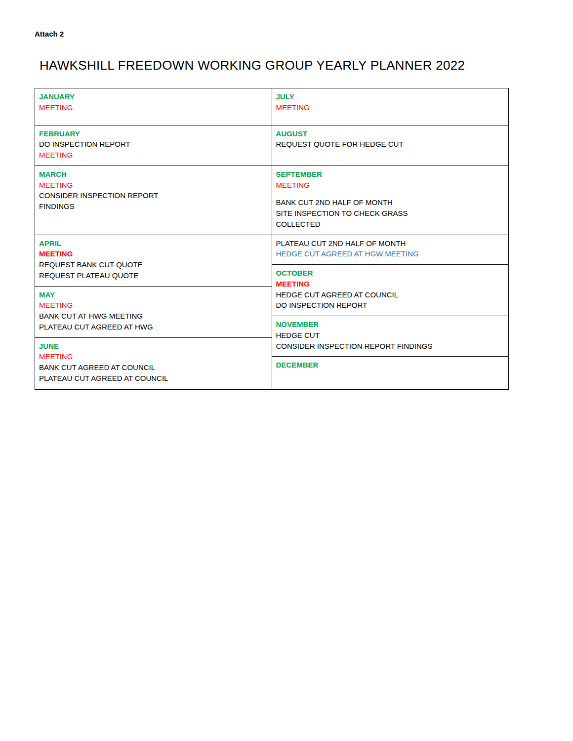Attach 2
HAWKSHILL FREEDOWN WORKING GROUP YEARLY PLANNER 2022
| JANUARY MEETING | JULY MEETING |
| FEBRUARY DO INSPECTION REPORT MEETING | AUGUST REQUEST QUOTE FOR HEDGE CUT |
| MARCH MEETING CONSIDER INSPECTION REPORT FINDINGS | SEPTEMBER MEETING BANK CUT 2ND HALF OF MONTH SITE INSPECTION TO CHECK GRASS COLLECTED |
| APRIL MEETING REQUEST BANK CUT QUOTE REQUEST PLATEAU QUOTE | PLATEAU CUT 2ND HALF OF MONTH HEDGE CUT AGREED AT HGW MEETING |
| OCTOBER MEETING HEDGE CUT AGREED AT COUNCIL DO INSPECTION REPORT |
| MAY MEETING BANK CUT AT HWG MEETING PLATEAU CUT AGREED AT HWG |
| NOVEMBER HEDGE CUT CONSIDER INSPECTION REPORT FINDINGS |
| JUNE MEETING BANK CUT AGREED AT COUNCIL PLATEAU CUT AGREED AT COUNCIL |
| DECEMBER |